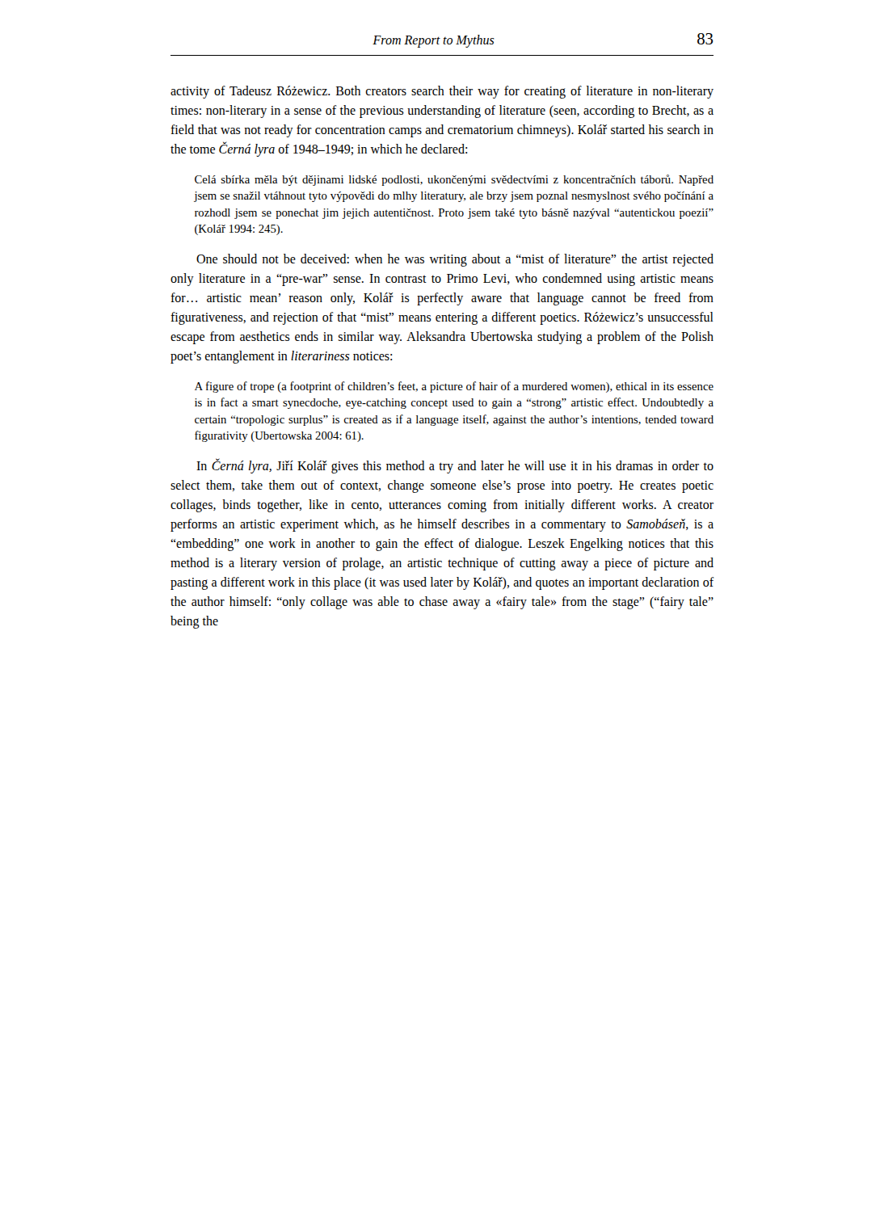From Report to Mythus 83
activity of Tadeusz Różewicz. Both creators search their way for creating of literature in non-literary times: non-literary in a sense of the previous understanding of literature (seen, according to Brecht, as a field that was not ready for concentration camps and crematorium chimneys). Kolář started his search in the tome Černá lyra of 1948–1949; in which he declared:
Celá sbírka měla být dějinami lidské podlosti, ukončenými svědectvími z koncentračních táborů. Napřed jsem se snažil vtáhnout tyto výpovědi do mlhy literatury, ale brzy jsem poznal nesmyslnost svého počínání a rozhodl jsem se ponechat jim jejich autentičnost. Proto jsem také tyto básně nazýval “autentickou poezií” (Kolář 1994: 245).
One should not be deceived: when he was writing about a “mist of literature” the artist rejected only literature in a “pre-war” sense. In contrast to Primo Levi, who condemned using artistic means for… artistic mean’ reason only, Kolář is perfectly aware that language cannot be freed from figurativeness, and rejection of that “mist” means entering a different poetics. Różewicz’s unsuccessful escape from aesthetics ends in similar way. Aleksandra Ubertowska studying a problem of the Polish poet’s entanglement in literariness notices:
A figure of trope (a footprint of children’s feet, a picture of hair of a murdered women), ethical in its essence is in fact a smart synecdoche, eye-catching concept used to gain a “strong” artistic effect. Undoubtedly a certain “tropologic surplus” is created as if a language itself, against the author’s intentions, tended toward figurativity (Ubertowska 2004: 61).
In Černá lyra, Jiří Kolář gives this method a try and later he will use it in his dramas in order to select them, take them out of context, change someone else’s prose into poetry. He creates poetic collages, binds together, like in cento, utterances coming from initially different works. A creator performs an artistic experiment which, as he himself describes in a commentary to Samobáseň, is a “embedding” one work in another to gain the effect of dialogue. Leszek Engelking notices that this method is a literary version of prolage, an artistic technique of cutting away a piece of picture and pasting a different work in this place (it was used later by Kolář), and quotes an important declaration of the author himself: “only collage was able to chase away a «fairy tale» from the stage” (“fairy tale” being the